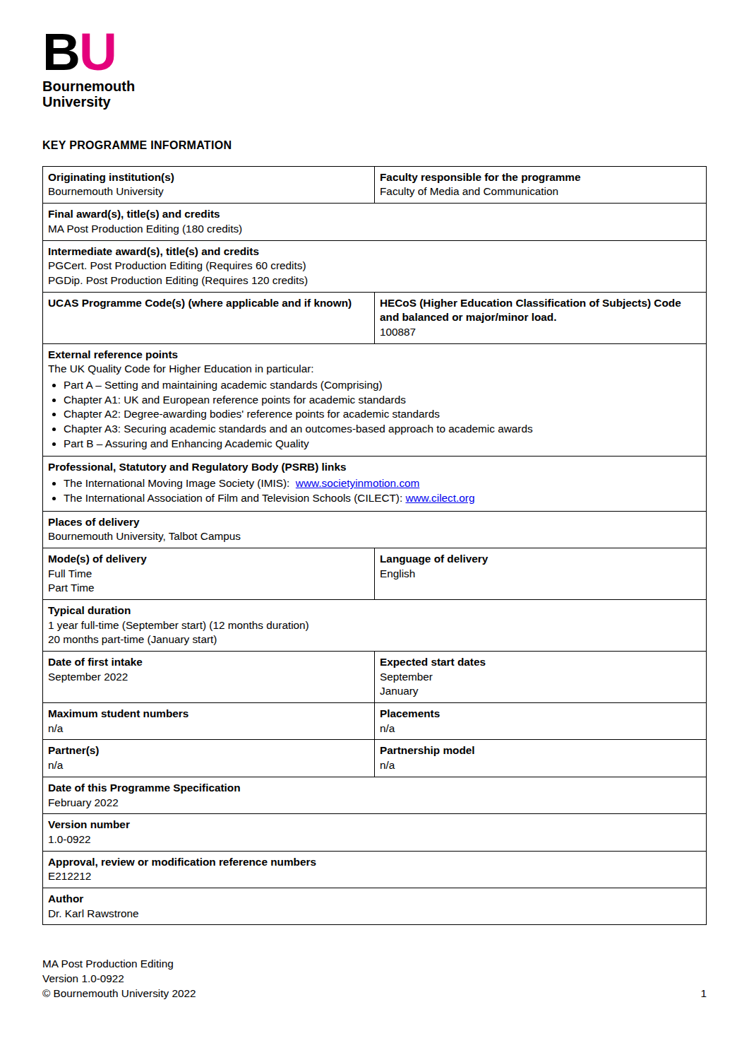BU
Bournemouth
University
KEY PROGRAMME INFORMATION
| Originating institution(s) Bournemouth University | Faculty responsible for the programme Faculty of Media and Communication |
| Final award(s), title(s) and credits MA Post Production Editing (180 credits) |
| Intermediate award(s), title(s) and credits PGCert. Post Production Editing (Requires 60 credits) PGDip. Post Production Editing (Requires 120 credits) |
| UCAS Programme Code(s) (where applicable and if known) | HECoS (Higher Education Classification of Subjects) Code and balanced or major/minor load. 100887 |
| External reference points The UK Quality Code for Higher Education in particular: Part A – Setting and maintaining academic standards (Comprising) Chapter A1: UK and European reference points for academic standards Chapter A2: Degree-awarding bodies' reference points for academic standards Chapter A3: Securing academic standards and an outcomes-based approach to academic awards Part B – Assuring and Enhancing Academic Quality |
| Professional, Statutory and Regulatory Body (PSRB) links The International Moving Image Society (IMIS): www.societyinmotion.com The International Association of Film and Television Schools (CILECT): www.cilect.org |
| Places of delivery Bournemouth University, Talbot Campus |
| Mode(s) of delivery Full Time Part Time | Language of delivery English |
| Typical duration 1 year full-time (September start) (12 months duration) 20 months part-time (January start) |
| Date of first intake September 2022 | Expected start dates September January |
| Maximum student numbers n/a | Placements n/a |
| Partner(s) n/a | Partnership model n/a |
| Date of this Programme Specification February 2022 |
| Version number 1.0-0922 |
| Approval, review or modification reference numbers E212212 |
| Author Dr. Karl Rawstrone |
MA Post Production Editing
Version 1.0-0922
© Bournemouth University 2022 1